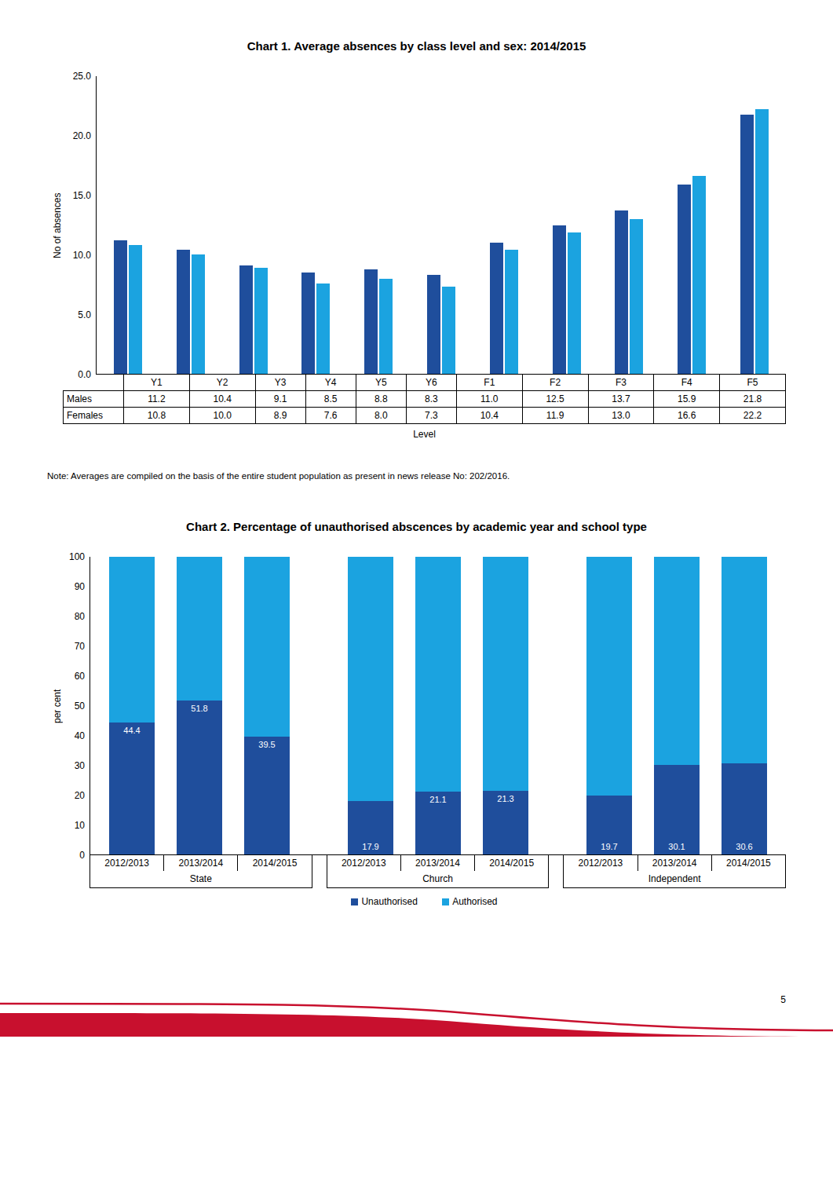Chart 1. Average absences by class level and sex: 2014/2015
No of absences
25.0 20.0 15.0 10.0 5.0 0.0
| | Y1 | Y2 | Y3 | Y4 | Y5 | Y6 | F1 | F2 | F3 | F4 | F5 |
| Males | 11.2 | 10.4 | 9.1 | 8.5 | 8.8 | 8.3 | 11.0 | 12.5 | 13.7 | 15.9 | 21.8 |
| Females | 10.8 | 10.0 | 8.9 | 7.6 | 8.0 | 7.3 | 10.4 | 11.9 | 13.0 | 16.6 | 22.2 |
Level
Note: Averages are compiled on the basis of the entire student population as present in news release No: 202/2016.
Chart 2. Percentage of unauthorised abscences by academic year and school type
per cent
100 90 80 70 60 50 40 30 20 10 0
44.4
51.8
39.5
17.9
21.1
21.3
19.7
30.1
30.6
| | 2012/2013 | 2013/2014 | 2014/2015 | | 2012/2013 | 2013/2014 | 2014/2015 | | 2012/2013 | 2013/2014 | 2014/2015 |
| | State | | Church | | Independent |
Unauthorised Authorised
5